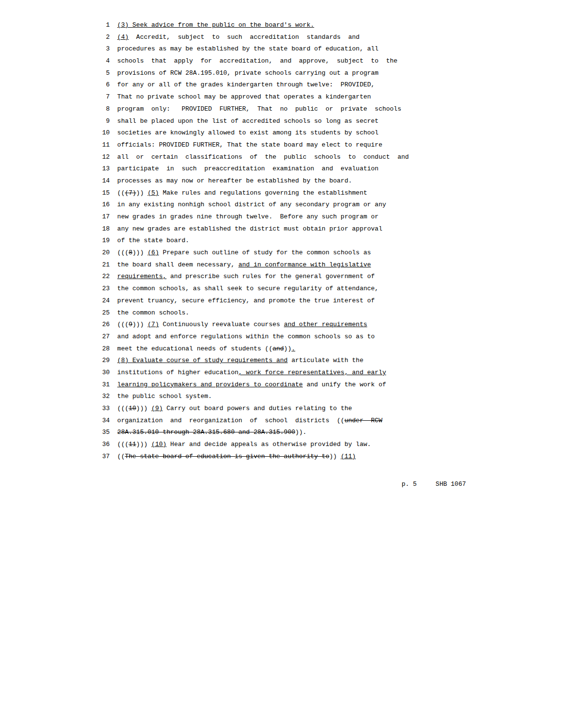(3) Seek advice from the public on the board's work.
(4) Accredit, subject to such accreditation standards and
procedures as may be established by the state board of education, all
schools that apply for accreditation, and approve, subject to the
provisions of RCW 28A.195.010, private schools carrying out a program
for any or all of the grades kindergarten through twelve: PROVIDED,
That no private school may be approved that operates a kindergarten
program only: PROVIDED FURTHER, That no public or private schools
shall be placed upon the list of accredited schools so long as secret
societies are knowingly allowed to exist among its students by school
officials: PROVIDED FURTHER, That the state board may elect to require
all or certain classifications of the public schools to conduct and
participate in such preaccreditation examination and evaluation
processes as may now or hereafter be established by the board.
(((7))) (5) Make rules and regulations governing the establishment
in any existing nonhigh school district of any secondary program or any
new grades in grades nine through twelve. Before any such program or
any new grades are established the district must obtain prior approval
of the state board.
(((8))) (6) Prepare such outline of study for the common schools as
the board shall deem necessary, and in conformance with legislative
requirements, and prescribe such rules for the general government of
the common schools, as shall seek to secure regularity of attendance,
prevent truancy, secure efficiency, and promote the true interest of
the common schools.
(((9))) (7) Continuously reevaluate courses and other requirements
and adopt and enforce regulations within the common schools so as to
meet the educational needs of students ((and)).
(8) Evaluate course of study requirements and articulate with the
institutions of higher education, work force representatives, and early
learning policymakers and providers to coordinate and unify the work of
the public school system.
(((10))) (9) Carry out board powers and duties relating to the
organization and reorganization of school districts ((under RCW
28A.315.010 through 28A.315.680 and 28A.315.900)).
(((11))) (10) Hear and decide appeals as otherwise provided by law.
((The state board of education is given the authority to)) (11)
p. 5 SHB 1067